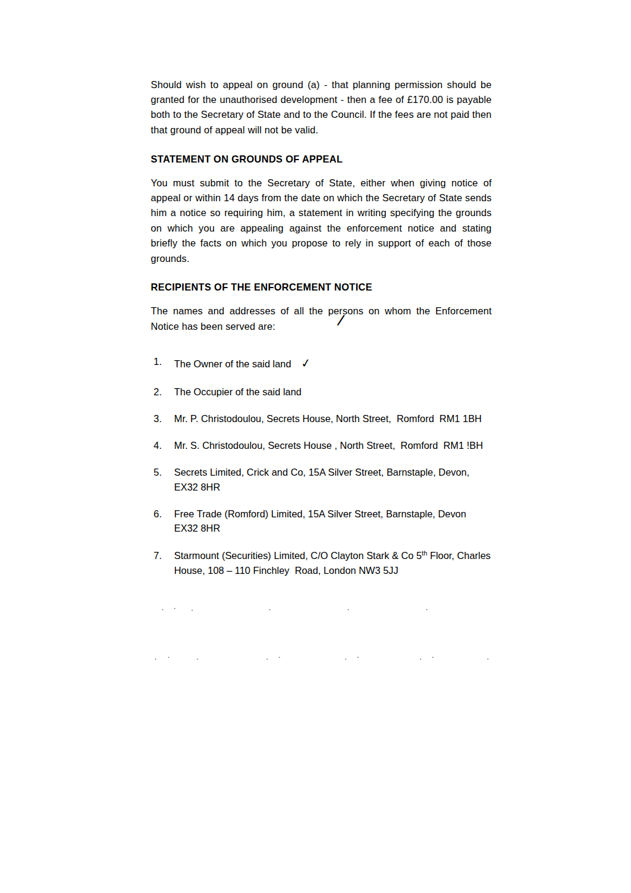Should wish to appeal on ground (a) - that planning permission should be granted for the unauthorised development - then a fee of £170.00 is payable both to the Secretary of State and to the Council. If the fees are not paid then that ground of appeal will not be valid.
STATEMENT ON GROUNDS OF APPEAL
You must submit to the Secretary of State, either when giving notice of appeal or within 14 days from the date on which the Secretary of State sends him a notice so requiring him, a statement in writing specifying the grounds on which you are appealing against the enforcement notice and stating briefly the facts on which you propose to rely in support of each of those grounds.
RECIPIENTS OF THE ENFORCEMENT NOTICE
The names and addresses of all the persons on whom the Enforcement Notice has been served are:
/
The Owner of the said land ✓
The Occupier of the said land
Mr. P. Christodoulou, Secrets House, North Street, Romford RM1 1BH
Mr. S. Christodoulou, Secrets House , North Street, Romford RM1 !BH
Secrets Limited, Crick and Co, 15A Silver Street, Barnstaple, Devon, EX32 8HR
Free Trade (Romford) Limited, 15A Silver Street, Barnstaple, Devon EX32 8HR
Starmount (Securities) Limited, C/O Clayton Stark & Co 5th Floor, Charles House, 108 – 110 Finchley Road, London NW3 5JJ
. . . . . .
. . . . . . . . . .